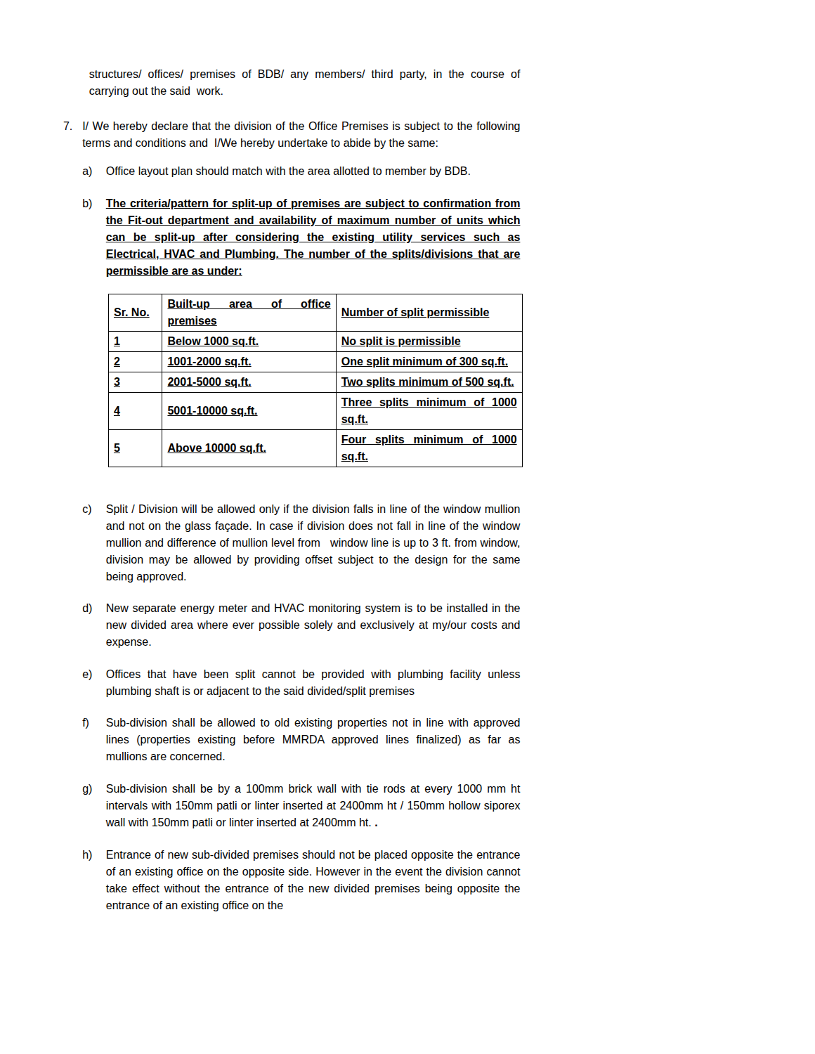structures/ offices/ premises of BDB/ any members/ third party, in the course of carrying out the said work.
7.
I/ We hereby declare that the division of the Office Premises is subject to the following terms and conditions and I/We hereby undertake to abide by the same:
a)
Office layout plan should match with the area allotted to member by BDB.
b)
The criteria/pattern for split-up of premises are subject to confirmation from the Fit-out department and availability of maximum number of units which can be split-up after considering the existing utility services such as Electrical, HVAC and Plumbing. The number of the splits/divisions that are permissible are as under:
| Sr. No. | Built-up area of office premises | Number of split permissible |
| 1 | Below 1000 sq.ft. | No split is permissible |
| 2 | 1001-2000 sq.ft. | One split minimum of 300 sq.ft. |
| 3 | 2001-5000 sq.ft. | Two splits minimum of 500 sq.ft. |
| 4 | 5001-10000 sq.ft. | Three splits minimum of 1000 sq.ft. |
| 5 | Above 10000 sq.ft. | Four splits minimum of 1000 sq.ft. |
c)
Split / Division will be allowed only if the division falls in line of the window mullion and not on the glass façade. In case if division does not fall in line of the window mullion and difference of mullion level from window line is up to 3 ft. from window, division may be allowed by providing offset subject to the design for the same being approved.
d)
New separate energy meter and HVAC monitoring system is to be installed in the new divided area where ever possible solely and exclusively at my/our costs and expense.
e)
Offices that have been split cannot be provided with plumbing facility unless plumbing shaft is or adjacent to the said divided/split premises
f)
Sub-division shall be allowed to old existing properties not in line with approved lines (properties existing before MMRDA approved lines finalized) as far as mullions are concerned.
g)
Sub-division shall be by a 100mm brick wall with tie rods at every 1000 mm ht intervals with 150mm patli or linter inserted at 2400mm ht / 150mm hollow siporex wall with 150mm patli or linter inserted at 2400mm ht. .
h)
Entrance of new sub-divided premises should not be placed opposite the entrance of an existing office on the opposite side. However in the event the division cannot take effect without the entrance of the new divided premises being opposite the entrance of an existing office on the